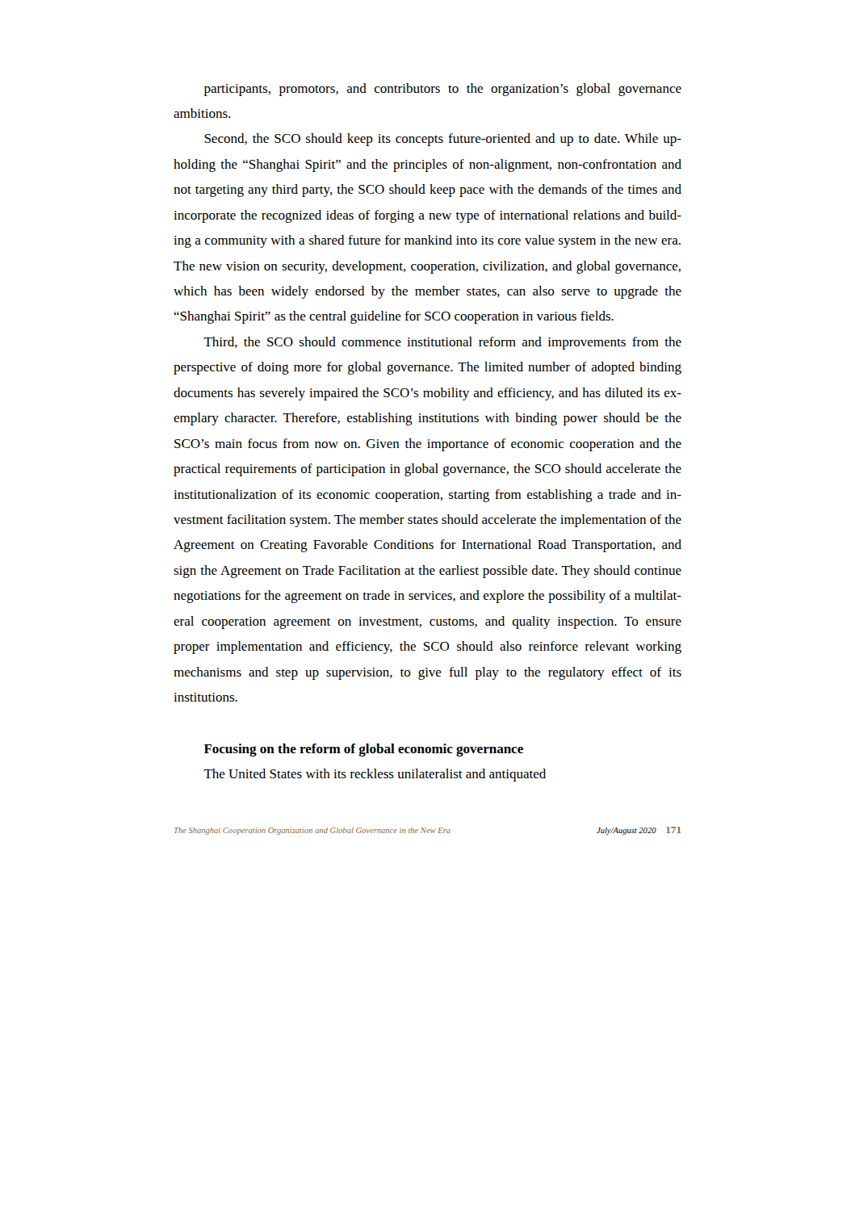participants, promotors, and contributors to the organization’s global governance ambitions.
Second, the SCO should keep its concepts future-oriented and up to date. While upholding the “Shanghai Spirit” and the principles of non-alignment, non-confrontation and not targeting any third party, the SCO should keep pace with the demands of the times and incorporate the recognized ideas of forging a new type of international relations and building a community with a shared future for mankind into its core value system in the new era. The new vision on security, development, cooperation, civilization, and global governance, which has been widely endorsed by the member states, can also serve to upgrade the “Shanghai Spirit” as the central guideline for SCO cooperation in various fields.
Third, the SCO should commence institutional reform and improvements from the perspective of doing more for global governance. The limited number of adopted binding documents has severely impaired the SCO’s mobility and efficiency, and has diluted its exemplary character. Therefore, establishing institutions with binding power should be the SCO’s main focus from now on. Given the importance of economic cooperation and the practical requirements of participation in global governance, the SCO should accelerate the institutionalization of its economic cooperation, starting from establishing a trade and investment facilitation system. The member states should accelerate the implementation of the Agreement on Creating Favorable Conditions for International Road Transportation, and sign the Agreement on Trade Facilitation at the earliest possible date. They should continue negotiations for the agreement on trade in services, and explore the possibility of a multilateral cooperation agreement on investment, customs, and quality inspection. To ensure proper implementation and efficiency, the SCO should also reinforce relevant working mechanisms and step up supervision, to give full play to the regulatory effect of its institutions.
Focusing on the reform of global economic governance
The United States with its reckless unilateralist and antiquated
The Shanghai Cooperation Organization and Global Governance in the New Era July/August 2020171